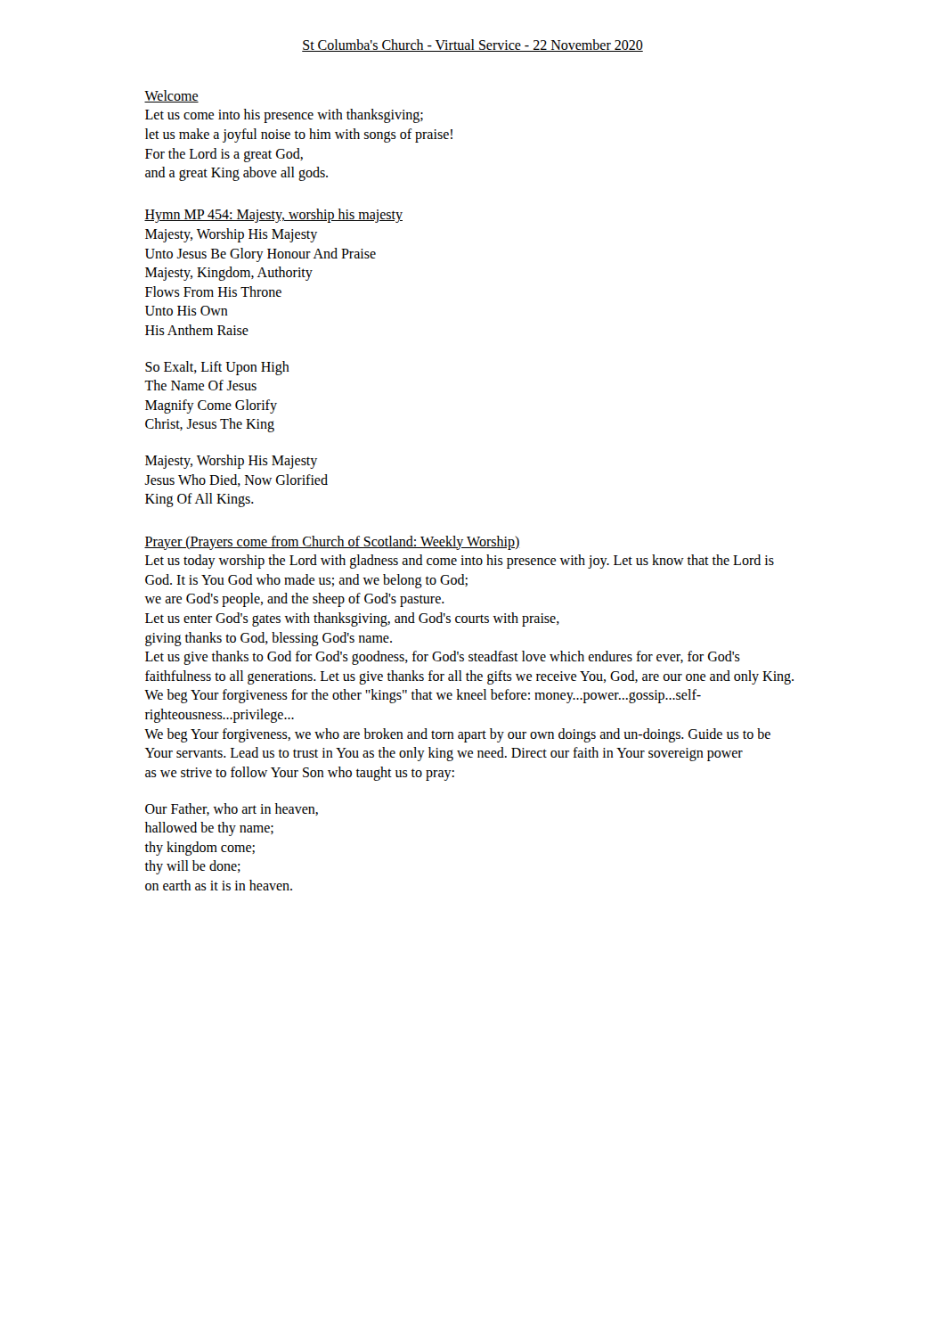St Columba's Church - Virtual Service - 22 November 2020
Welcome
Let us come into his presence with thanksgiving;
let us make a joyful noise to him with songs of praise!
For the Lord is a great God,
and a great King above all gods.
Hymn MP 454: Majesty, worship his majesty
Majesty, Worship His Majesty
Unto Jesus Be Glory Honour And Praise
Majesty, Kingdom, Authority
Flows From His Throne
Unto His Own
His Anthem Raise
So Exalt, Lift Upon High
The Name Of Jesus
Magnify Come Glorify
Christ, Jesus The King
Majesty, Worship His Majesty
Jesus Who Died, Now Glorified
King Of All Kings.
Prayer (Prayers come from Church of Scotland: Weekly Worship)
Let us today worship the Lord with gladness and come into his presence with joy. Let us know that the Lord is God. It is You God who made us; and we belong to God;
we are God's people, and the sheep of God's pasture.
Let us enter God's gates with thanksgiving, and God's courts with praise,
giving thanks to God, blessing God's name.
Let us give thanks to God for God's goodness, for God's steadfast love which endures for ever, for God's faithfulness to all generations. Let us give thanks for all the gifts we receive You, God, are our one and only King. We beg Your forgiveness for the other "kings" that we kneel before: money...power...gossip...self-righteousness...privilege...
We beg Your forgiveness, we who are broken and torn apart by our own doings and un-doings. Guide us to be Your servants. Lead us to trust in You as the only king we need. Direct our faith in Your sovereign power
as we strive to follow Your Son who taught us to pray:
Our Father, who art in heaven,
hallowed be thy name;
thy kingdom come;
thy will be done;
on earth as it is in heaven.